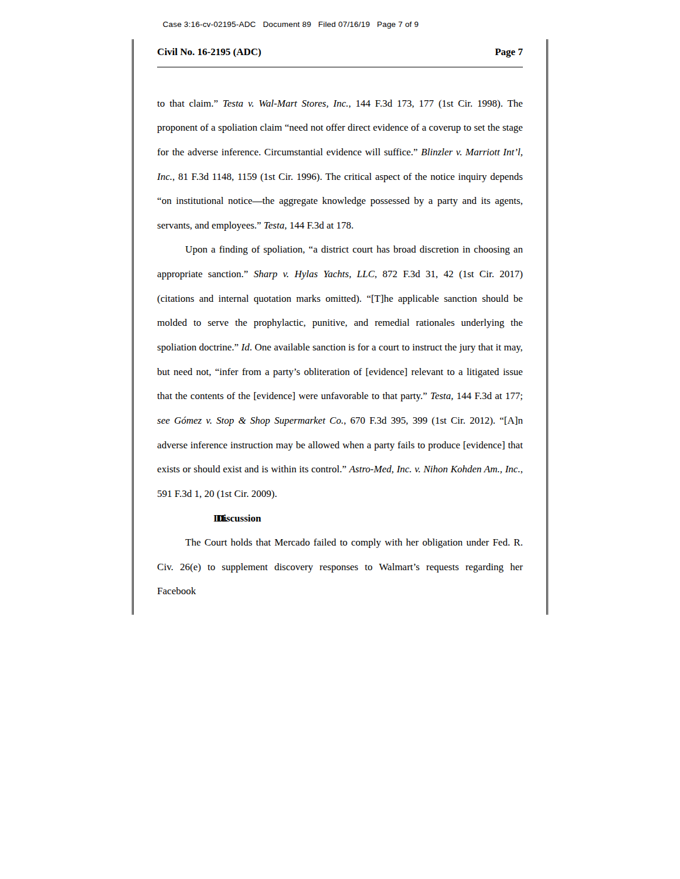Case 3:16-cv-02195-ADC Document 89 Filed 07/16/19 Page 7 of 9
Civil No. 16-2195 (ADC) Page 7
to that claim.” Testa v. Wal-Mart Stores, Inc., 144 F.3d 173, 177 (1st Cir. 1998). The proponent of a spoliation claim “need not offer direct evidence of a coverup to set the stage for the adverse inference. Circumstantial evidence will suffice.” Blinzler v. Marriott Int’l, Inc., 81 F.3d 1148, 1159 (1st Cir. 1996). The critical aspect of the notice inquiry depends “on institutional notice—the aggregate knowledge possessed by a party and its agents, servants, and employees.” Testa, 144 F.3d at 178.
Upon a finding of spoliation, “a district court has broad discretion in choosing an appropriate sanction.” Sharp v. Hylas Yachts, LLC, 872 F.3d 31, 42 (1st Cir. 2017) (citations and internal quotation marks omitted). “[T]he applicable sanction should be molded to serve the prophylactic, punitive, and remedial rationales underlying the spoliation doctrine.” Id. One available sanction is for a court to instruct the jury that it may, but need not, “infer from a party’s obliteration of [evidence] relevant to a litigated issue that the contents of the [evidence] were unfavorable to that party.” Testa, 144 F.3d at 177; see Gómez v. Stop & Shop Supermarket Co., 670 F.3d 395, 399 (1st Cir. 2012). “[A]n adverse inference instruction may be allowed when a party fails to produce [evidence] that exists or should exist and is within its control.” Astro-Med, Inc. v. Nihon Kohden Am., Inc., 591 F.3d 1, 20 (1st Cir. 2009).
III. Discussion
The Court holds that Mercado failed to comply with her obligation under Fed. R. Civ. 26(e) to supplement discovery responses to Walmart’s requests regarding her Facebook